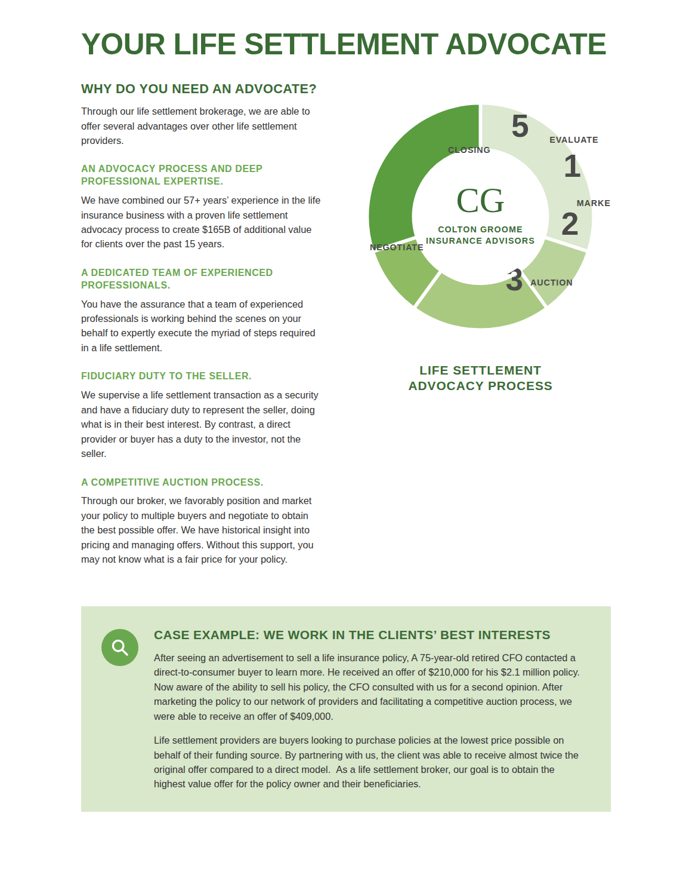Your Life Settlement Advocate
Why do you need an advocate?
Through our life settlement brokerage, we are able to offer several advantages over other life settlement providers.
An advocacy process and deep professional expertise.
We have combined our 57+ years’ experience in the life insurance business with a proven life settlement advocacy process to create $165B of additional value for clients over the past 15 years.
A dedicated team of experienced professionals.
You have the assurance that a team of experienced professionals is working behind the scenes on your behalf to expertly execute the myriad of steps required in a life settlement.
Fiduciary duty to the seller.
We supervise a life settlement transaction as a security and have a fiduciary duty to represent the seller, doing what is in their best interest. By contrast, a direct provider or buyer has a duty to the investor, not the seller.
A competitive auction process.
Through our broker, we favorably position and market your policy to multiple buyers and negotiate to obtain the best possible offer. We have historical insight into pricing and managing offers. Without this support, you may not know what is a fair price for your policy.
placeholder placeholder 1 2 3 4 5 EVALUATE MARKET AUCTION NEGOTIATE CLOSING CG COLTON GROOME INSURANCE ADVISORS
Life Settlement
Advocacy Process
Case Example: We work in the clients’ best interests
After seeing an advertisement to sell a life insurance policy, A 75-year-old retired CFO contacted a direct-to-consumer buyer to learn more. He received an offer of $210,000 for his $2.1 million policy. Now aware of the ability to sell his policy, the CFO consulted with us for a second opinion. After marketing the policy to our network of providers and facilitating a competitive auction process, we were able to receive an offer of $409,000.
Life settlement providers are buyers looking to purchase policies at the lowest price possible on behalf of their funding source. By partnering with us, the client was able to receive almost twice the original offer compared to a direct model. As a life settlement broker, our goal is to obtain the highest value offer for the policy owner and their beneficiaries.